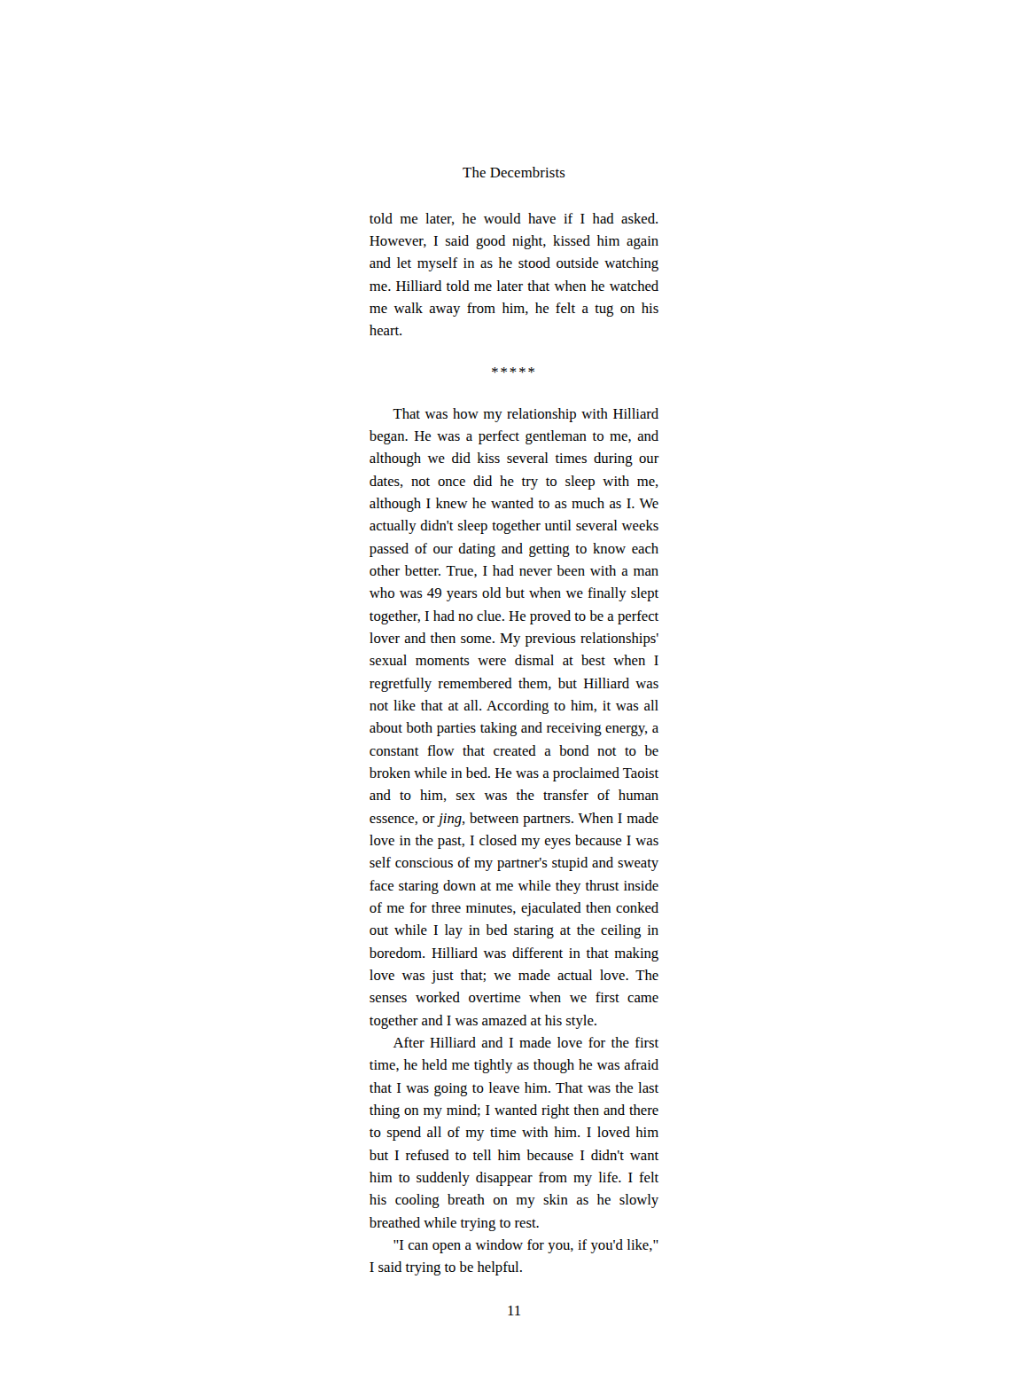The Decembrists
told me later, he would have if I had asked. However, I said good night, kissed him again and let myself in as he stood outside watching me. Hilliard told me later that when he watched me walk away from him, he felt a tug on his heart.
*****
That was how my relationship with Hilliard began. He was a perfect gentleman to me, and although we did kiss several times during our dates, not once did he try to sleep with me, although I knew he wanted to as much as I. We actually didn't sleep together until several weeks passed of our dating and getting to know each other better. True, I had never been with a man who was 49 years old but when we finally slept together, I had no clue. He proved to be a perfect lover and then some. My previous relationships' sexual moments were dismal at best when I regretfully remembered them, but Hilliard was not like that at all. According to him, it was all about both parties taking and receiving energy, a constant flow that created a bond not to be broken while in bed. He was a proclaimed Taoist and to him, sex was the transfer of human essence, or jing, between partners. When I made love in the past, I closed my eyes because I was self conscious of my partner's stupid and sweaty face staring down at me while they thrust inside of me for three minutes, ejaculated then conked out while I lay in bed staring at the ceiling in boredom. Hilliard was different in that making love was just that; we made actual love. The senses worked overtime when we first came together and I was amazed at his style.
After Hilliard and I made love for the first time, he held me tightly as though he was afraid that I was going to leave him. That was the last thing on my mind; I wanted right then and there to spend all of my time with him. I loved him but I refused to tell him because I didn't want him to suddenly disappear from my life. I felt his cooling breath on my skin as he slowly breathed while trying to rest.
"I can open a window for you, if you'd like," I said trying to be helpful.
11